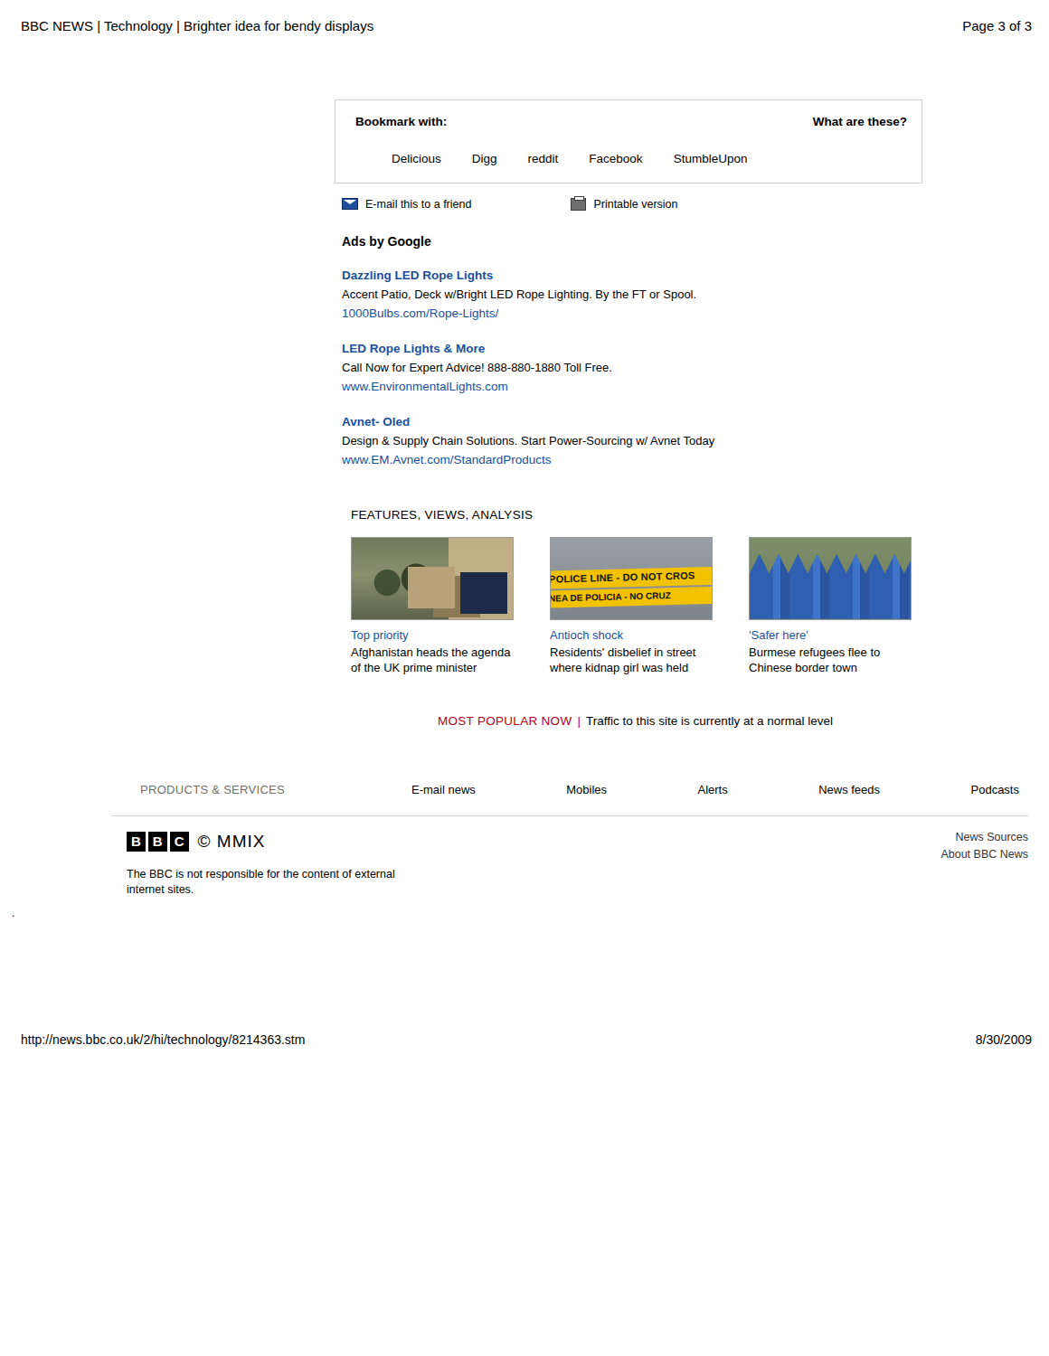BBC NEWS | Technology | Brighter idea for bendy displays
Page 3 of 3
Bookmark with:
What are these?
Delicious Digg reddit Facebook StumbleUpon
E-mail this to a friend
Printable version
Ads by Google
Dazzling LED Rope Lights
Accent Patio, Deck w/Bright LED Rope Lighting. By the FT or Spool.
1000Bulbs.com/Rope-Lights/
LED Rope Lights & More
Call Now for Expert Advice! 888-880-1880 Toll Free.
www.EnvironmentalLights.com
Avnet- Oled
Design & Supply Chain Solutions. Start Power-Sourcing w/ Avnet Today
www.EM.Avnet.com/StandardProducts
FEATURES, VIEWS, ANALYSIS
Top priority
Afghanistan heads the agenda of the UK prime minister
Antioch shock
Residents' disbelief in street where kidnap girl was held
'Safer here'
Burmese refugees flee to Chinese border town
MOST POPULAR NOW|Traffic to this site is currently at a normal level
PRODUCTS & SERVICES
E-mail news Mobiles Alerts News feeds Podcasts
BBC © MMIX
The BBC is not responsible for the content of external internet sites.
News Sources
About BBC News
.
http://news.bbc.co.uk/2/hi/technology/8214363.stm
8/30/2009